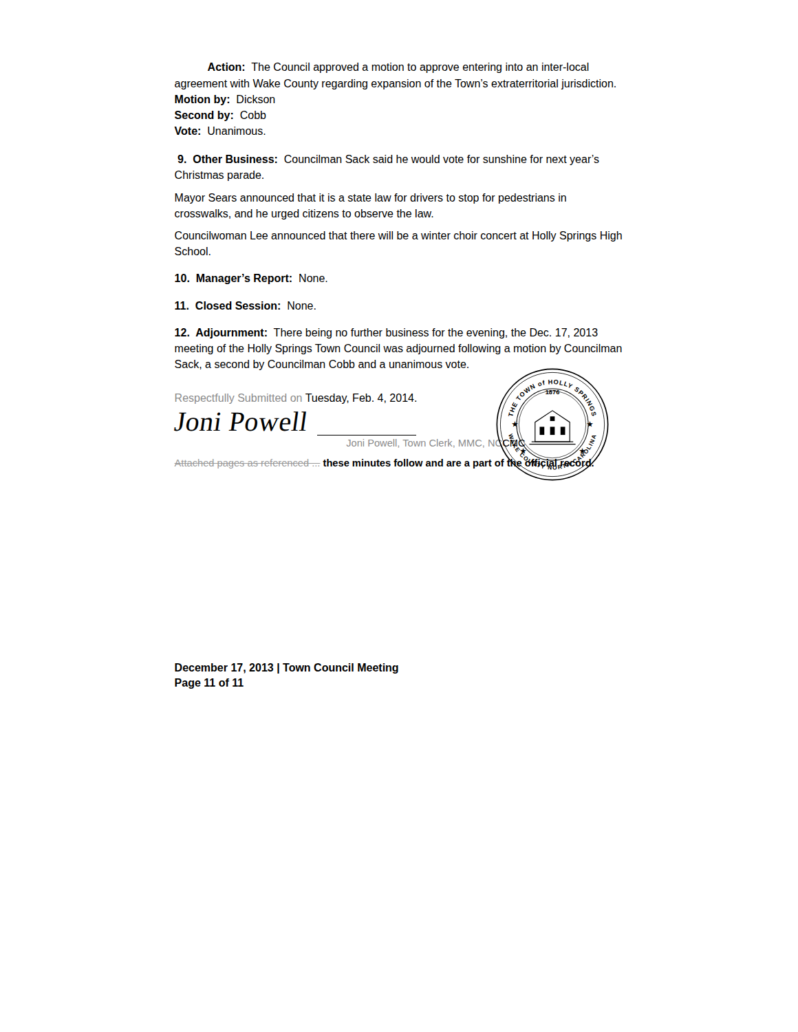Action: The Council approved a motion to approve entering into an inter-local agreement with Wake County regarding expansion of the Town’s extraterritorial jurisdiction.
Motion by: Dickson
Second by: Cobb
Vote: Unanimous.
9. Other Business: Councilman Sack said he would vote for sunshine for next year’s Christmas parade.
Mayor Sears announced that it is a state law for drivers to stop for pedestrians in crosswalks, and he urged citizens to observe the law.
Councilwoman Lee announced that there will be a winter choir concert at Holly Springs High School.
10. Manager’s Report: None.
11. Closed Session: None.
12. Adjournment: There being no further business for the evening, the Dec. 17, 2013 meeting of the Holly Springs Town Council was adjourned following a motion by Councilman Sack, a second by Councilman Cobb and a unanimous vote.
THE TOWN of HOLLY SPRINGS WAKE COUNTY NORTH CAROLINA 1876 ★ ★ ★ ★
Respectfully Submitted on Tuesday, Feb. 4, 2014.
Joni Powell
Joni Powell, Town Clerk, MMC, NCCMC
Attached pages as referenced ... these minutes follow and are a part of the official record.
December 17, 2013 | Town Council Meeting
Page 11 of 11